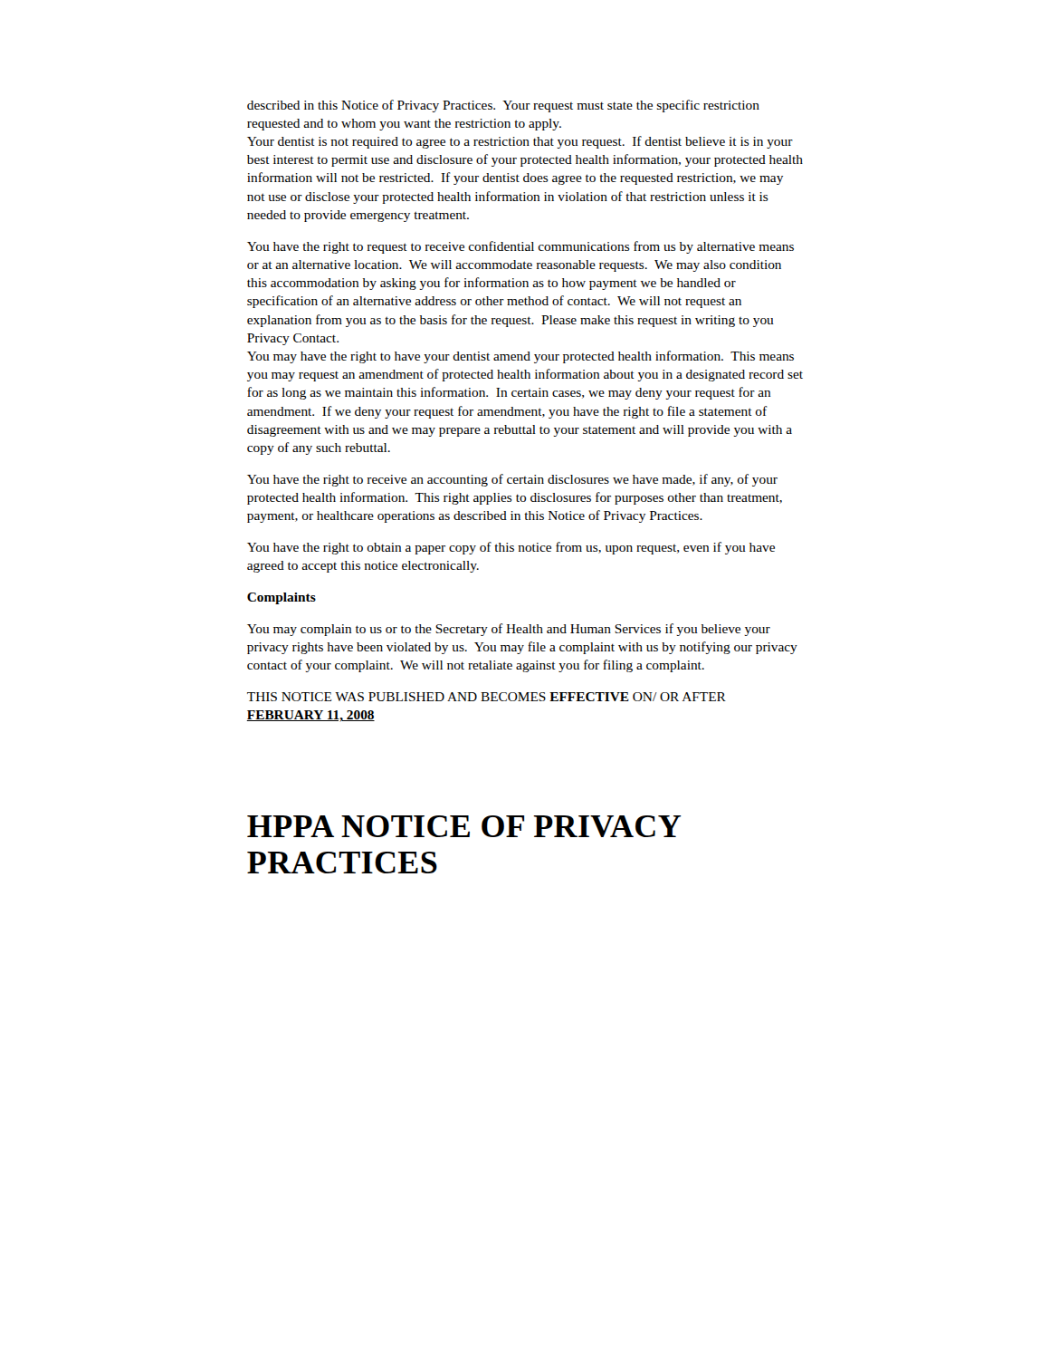described in this Notice of Privacy Practices. Your request must state the specific restriction requested and to whom you want the restriction to apply.
Your dentist is not required to agree to a restriction that you request. If dentist believe it is in your best interest to permit use and disclosure of your protected health information, your protected health information will not be restricted. If your dentist does agree to the requested restriction, we may not use or disclose your protected health information in violation of that restriction unless it is needed to provide emergency treatment.
You have the right to request to receive confidential communications from us by alternative means or at an alternative location. We will accommodate reasonable requests. We may also condition this accommodation by asking you for information as to how payment we be handled or specification of an alternative address or other method of contact. We will not request an explanation from you as to the basis for the request. Please make this request in writing to you Privacy Contact.
You may have the right to have your dentist amend your protected health information. This means you may request an amendment of protected health information about you in a designated record set for as long as we maintain this information. In certain cases, we may deny your request for an amendment. If we deny your request for amendment, you have the right to file a statement of disagreement with us and we may prepare a rebuttal to your statement and will provide you with a copy of any such rebuttal.
You have the right to receive an accounting of certain disclosures we have made, if any, of your protected health information. This right applies to disclosures for purposes other than treatment, payment, or healthcare operations as described in this Notice of Privacy Practices.
You have the right to obtain a paper copy of this notice from us, upon request, even if you have agreed to accept this notice electronically.
Complaints
You may complain to us or to the Secretary of Health and Human Services if you believe your privacy rights have been violated by us. You may file a complaint with us by notifying our privacy contact of your complaint. We will not retaliate against you for filing a complaint.
THIS NOTICE WAS PUBLISHED AND BECOMES EFFECTIVE ON/ OR AFTER FEBRUARY 11, 2008
HPPA NOTICE OF PRIVACY PRACTICES